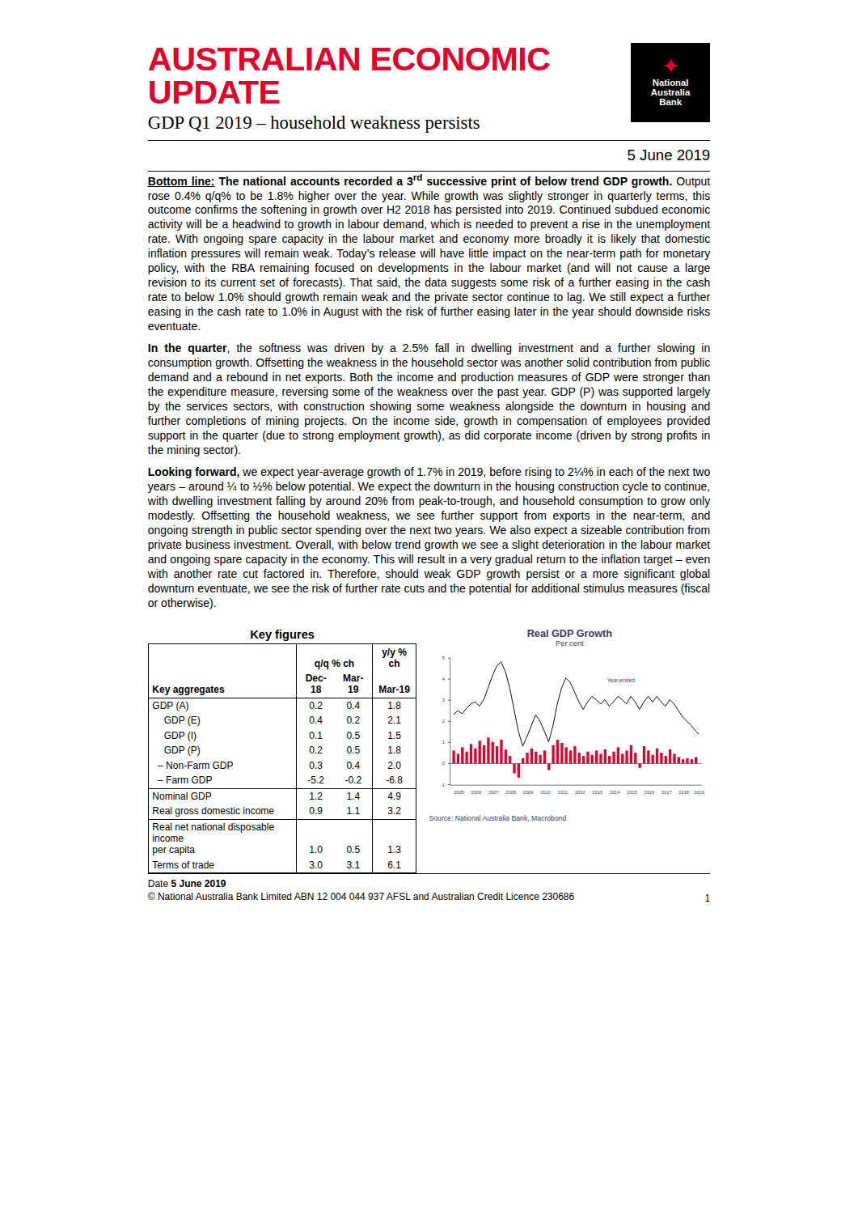Australian Economic Update
GDP Q1 2019 – household weakness persists
✦
National
Australia
Bank
5 June 2019
Bottom line: The national accounts recorded a 3rd successive print of below trend GDP growth. Output rose 0.4% q/q% to be 1.8% higher over the year. While growth was slightly stronger in quarterly terms, this outcome confirms the softening in growth over H2 2018 has persisted into 2019. Continued subdued economic activity will be a headwind to growth in labour demand, which is needed to prevent a rise in the unemployment rate. With ongoing spare capacity in the labour market and economy more broadly it is likely that domestic inflation pressures will remain weak. Today’s release will have little impact on the near-term path for monetary policy, with the RBA remaining focused on developments in the labour market (and will not cause a large revision to its current set of forecasts). That said, the data suggests some risk of a further easing in the cash rate to below 1.0% should growth remain weak and the private sector continue to lag. We still expect a further easing in the cash rate to 1.0% in August with the risk of further easing later in the year should downside risks eventuate.
In the quarter, the softness was driven by a 2.5% fall in dwelling investment and a further slowing in consumption growth. Offsetting the weakness in the household sector was another solid contribution from public demand and a rebound in net exports. Both the income and production measures of GDP were stronger than the expenditure measure, reversing some of the weakness over the past year. GDP (P) was supported largely by the services sectors, with construction showing some weakness alongside the downturn in housing and further completions of mining projects. On the income side, growth in compensation of employees provided support in the quarter (due to strong employment growth), as did corporate income (driven by strong profits in the mining sector).
Looking forward, we expect year-average growth of 1.7% in 2019, before rising to 2¼% in each of the next two years – around ¼ to ½% below potential. We expect the downturn in the housing construction cycle to continue, with dwelling investment falling by around 20% from peak-to-trough, and household consumption to grow only modestly. Offsetting the household weakness, we see further support from exports in the near-term, and ongoing strength in public sector spending over the next two years. We also expect a sizeable contribution from private business investment. Overall, with below trend growth we see a slight deterioration in the labour market and ongoing spare capacity in the economy. This will result in a very gradual return to the inflation target – even with another rate cut factored in. Therefore, should weak GDP growth persist or a more significant global downturn eventuate, we see the risk of further rate cuts and the potential for additional stimulus measures (fiscal or otherwise).
Key figures
| Key aggregates | q/q % ch | y/y % ch |
| --- | --- | --- |
| Dec-18 | Mar-19 | Mar-19 |
| GDP (A) | 0.2 | 0.4 | 1.8 |
| GDP (E) | 0.4 | 0.2 | 2.1 |
| GDP (I) | 0.1 | 0.5 | 1.5 |
| GDP (P) | 0.2 | 0.5 | 1.8 |
| – Non-Farm GDP | 0.3 | 0.4 | 2.0 |
| – Farm GDP | -5.2 | -0.2 | -6.8 |
| Nominal GDP | 1.2 | 1.4 | 4.9 |
| Real gross domestic income | 0.9 | 1.1 | 3.2 |
| Real net national disposable income per capita | 1.0 | 0.5 | 1.3 |
| Terms of trade | 3.0 | 3.1 | 6.1 |
Real GDP Growth
Per cent
5 4 3 2 1 0 -1 Year-ended 2005 2006 2007 2008 2009 2010 2011 2012 2013 2014 2015 2016 2017 2018 2019
Source: National Australia Bank, Macrobond
Date 5 June 2019
© National Australia Bank Limited ABN 12 004 044 937 AFSL and Australian Credit Licence 230686
1